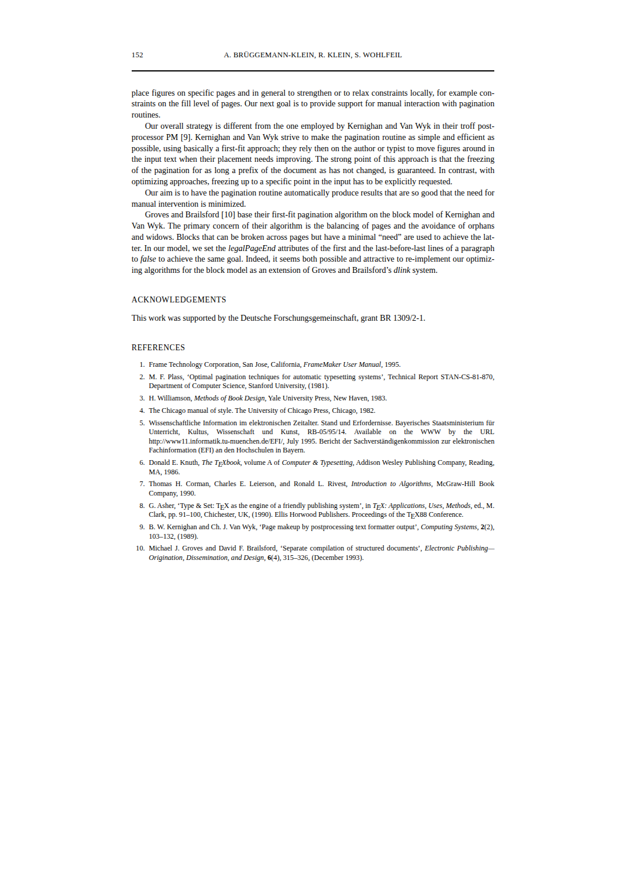152 A. BRÜGGEMANN-KLEIN, R. KLEIN, S. WOHLFEIL
place figures on specific pages and in general to strengthen or to relax constraints locally, for example constraints on the fill level of pages. Our next goal is to provide support for manual interaction with pagination routines.
Our overall strategy is different from the one employed by Kernighan and Van Wyk in their troff postprocessor PM [9]. Kernighan and Van Wyk strive to make the pagination routine as simple and efficient as possible, using basically a first-fit approach; they rely then on the author or typist to move figures around in the input text when their placement needs improving. The strong point of this approach is that the freezing of the pagination for as long a prefix of the document as has not changed, is guaranteed. In contrast, with optimizing approaches, freezing up to a specific point in the input has to be explicitly requested.
Our aim is to have the pagination routine automatically produce results that are so good that the need for manual intervention is minimized.
Groves and Brailsford [10] base their first-fit pagination algorithm on the block model of Kernighan and Van Wyk. The primary concern of their algorithm is the balancing of pages and the avoidance of orphans and widows. Blocks that can be broken across pages but have a minimal “need” are used to achieve the latter. In our model, we set the legalPageEnd attributes of the first and the last-before-last lines of a paragraph to false to achieve the same goal. Indeed, it seems both possible and attractive to re-implement our optimizing algorithms for the block model as an extension of Groves and Brailsford’s dlink system.
ACKNOWLEDGEMENTS
This work was supported by the Deutsche Forschungsgemeinschaft, grant BR 1309/2-1.
REFERENCES
1. Frame Technology Corporation, San Jose, California, FrameMaker User Manual, 1995.
2. M. F. Plass, ‘Optimal pagination techniques for automatic typesetting systems’, Technical Report STAN-CS-81-870, Department of Computer Science, Stanford University, (1981).
3. H. Williamson, Methods of Book Design, Yale University Press, New Haven, 1983.
4. The Chicago manual of style. The University of Chicago Press, Chicago, 1982.
5. Wissenschaftliche Information im elektronischen Zeitalter. Stand und Erfordernisse. Bayerisches Staatsministerium für Unterricht, Kultus, Wissenschaft und Kunst, RB-05/95/14. Available on the WWW by the URL http://www11.informatik.tu-muenchen.de/EFI/, July 1995. Bericht der Sachverständigenkommission zur elektronischen Fachinformation (EFI) an den Hochschulen in Bayern.
6. Donald E. Knuth, The TEXbook, volume A of Computer & Typesetting, Addison Wesley Publishing Company, Reading, MA, 1986.
7. Thomas H. Corman, Charles E. Leierson, and Ronald L. Rivest, Introduction to Algorithms, McGraw-Hill Book Company, 1990.
8. G. Asher, ‘Type & Set: TEX as the engine of a friendly publishing system’, in TEX: Applications, Uses, Methods, ed., M. Clark, pp. 91–100, Chichester, UK, (1990). Ellis Horwood Publishers. Proceedings of the TEX88 Conference.
9. B. W. Kernighan and Ch. J. Van Wyk, ‘Page makeup by postprocessing text formatter output’, Computing Systems, 2(2), 103–132, (1989).
10. Michael J. Groves and David F. Brailsford, ‘Separate compilation of structured documents’, Electronic Publishing—Origination, Dissemination, and Design, 6(4), 315–326, (December 1993).